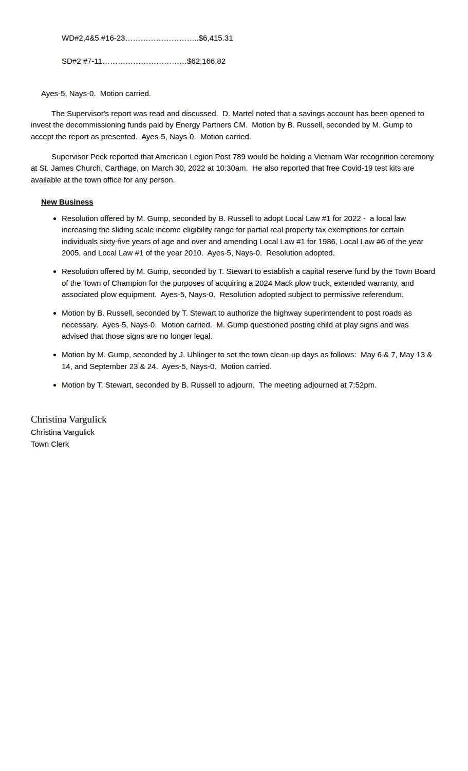WD#2,4&5 #16-23………………………..$6,415.31
SD#2 #7-11……………………………$62,166.82
Ayes-5, Nays-0. Motion carried.
The Supervisor's report was read and discussed. D. Martel noted that a savings account has been opened to invest the decommissioning funds paid by Energy Partners CM. Motion by B. Russell, seconded by M. Gump to accept the report as presented. Ayes-5, Nays-0. Motion carried.
Supervisor Peck reported that American Legion Post 789 would be holding a Vietnam War recognition ceremony at St. James Church, Carthage, on March 30, 2022 at 10:30am. He also reported that free Covid-19 test kits are available at the town office for any person.
New Business
Resolution offered by M. Gump, seconded by B. Russell to adopt Local Law #1 for 2022 - a local law increasing the sliding scale income eligibility range for partial real property tax exemptions for certain individuals sixty-five years of age and over and amending Local Law #1 for 1986, Local Law #6 of the year 2005, and Local Law #1 of the year 2010. Ayes-5, Nays-0. Resolution adopted.
Resolution offered by M. Gump, seconded by T. Stewart to establish a capital reserve fund by the Town Board of the Town of Champion for the purposes of acquiring a 2024 Mack plow truck, extended warranty, and associated plow equipment. Ayes-5, Nays-0. Resolution adopted subject to permissive referendum.
Motion by B. Russell, seconded by T. Stewart to authorize the highway superintendent to post roads as necessary. Ayes-5, Nays-0. Motion carried. M. Gump questioned posting child at play signs and was advised that those signs are no longer legal.
Motion by M. Gump, seconded by J. Uhlinger to set the town clean-up days as follows: May 6 & 7, May 13 & 14, and September 23 & 24. Ayes-5, Nays-0. Motion carried.
Motion by T. Stewart, seconded by B. Russell to adjourn. The meeting adjourned at 7:52pm.
Christina Vargulick
Christina Vargulick
Town Clerk